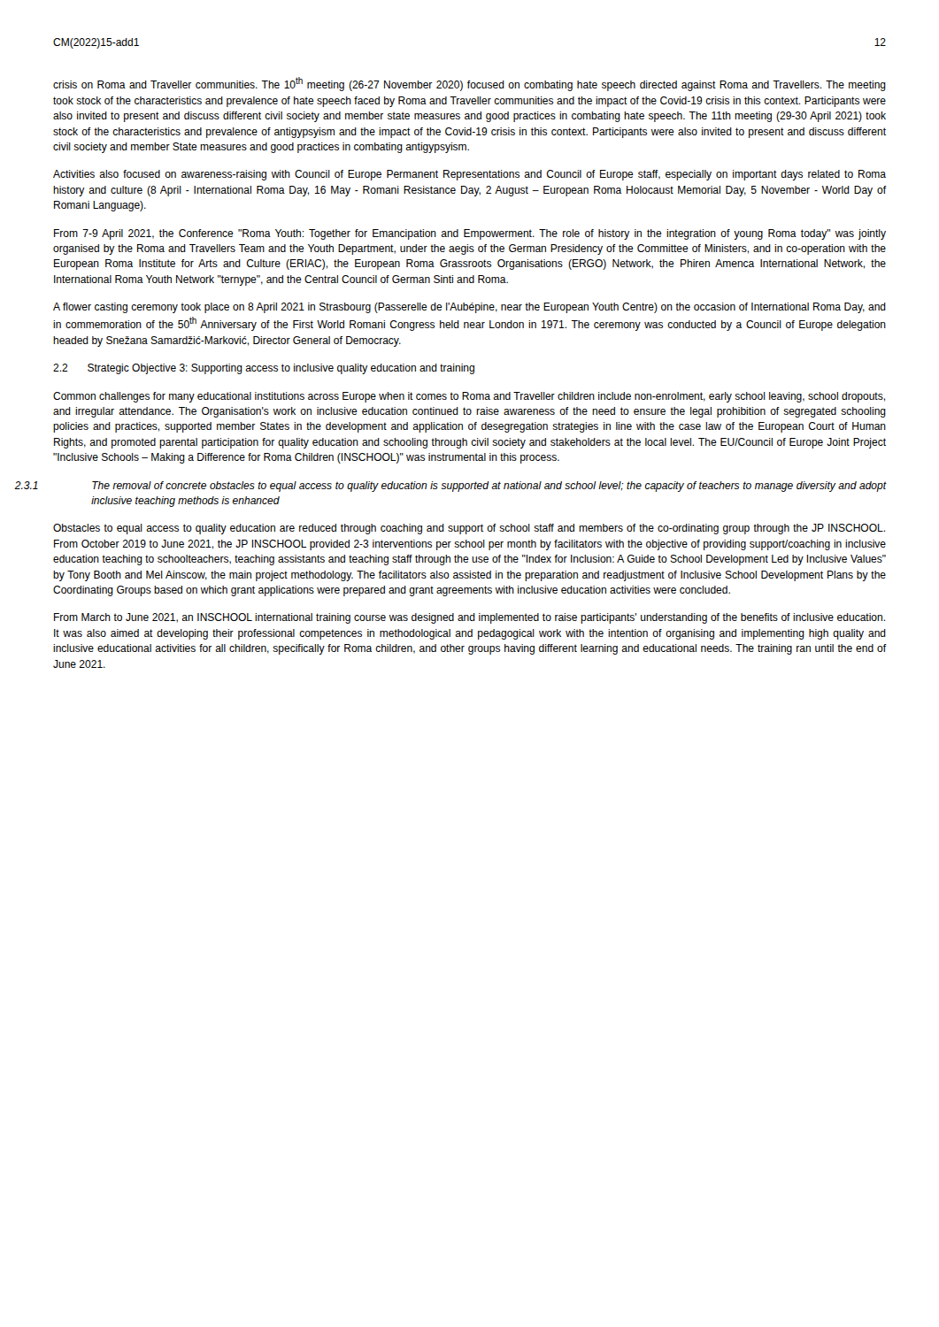CM(2022)15-add1
12
crisis on Roma and Traveller communities. The 10th meeting (26-27 November 2020) focused on combating hate speech directed against Roma and Travellers. The meeting took stock of the characteristics and prevalence of hate speech faced by Roma and Traveller communities and the impact of the Covid-19 crisis in this context. Participants were also invited to present and discuss different civil society and member state measures and good practices in combating hate speech. The 11th meeting (29-30 April 2021) took stock of the characteristics and prevalence of antigypsyism and the impact of the Covid-19 crisis in this context. Participants were also invited to present and discuss different civil society and member State measures and good practices in combating antigypsyism.
Activities also focused on awareness-raising with Council of Europe Permanent Representations and Council of Europe staff, especially on important days related to Roma history and culture (8 April - International Roma Day, 16 May - Romani Resistance Day, 2 August – European Roma Holocaust Memorial Day, 5 November - World Day of Romani Language).
From 7-9 April 2021, the Conference "Roma Youth: Together for Emancipation and Empowerment. The role of history in the integration of young Roma today" was jointly organised by the Roma and Travellers Team and the Youth Department, under the aegis of the German Presidency of the Committee of Ministers, and in co-operation with the European Roma Institute for Arts and Culture (ERIAC), the European Roma Grassroots Organisations (ERGO) Network, the Phiren Amenca International Network, the International Roma Youth Network "ternype", and the Central Council of German Sinti and Roma.
A flower casting ceremony took place on 8 April 2021 in Strasbourg (Passerelle de l'Aubépine, near the European Youth Centre) on the occasion of International Roma Day, and in commemoration of the 50th Anniversary of the First World Romani Congress held near London in 1971. The ceremony was conducted by a Council of Europe delegation headed by Snežana Samardžić-Marković, Director General of Democracy.
2.2 Strategic Objective 3: Supporting access to inclusive quality education and training
Common challenges for many educational institutions across Europe when it comes to Roma and Traveller children include non-enrolment, early school leaving, school dropouts, and irregular attendance. The Organisation's work on inclusive education continued to raise awareness of the need to ensure the legal prohibition of segregated schooling policies and practices, supported member States in the development and application of desegregation strategies in line with the case law of the European Court of Human Rights, and promoted parental participation for quality education and schooling through civil society and stakeholders at the local level. The EU/Council of Europe Joint Project "Inclusive Schools – Making a Difference for Roma Children (INSCHOOL)" was instrumental in this process.
2.3.1 The removal of concrete obstacles to equal access to quality education is supported at national and school level; the capacity of teachers to manage diversity and adopt inclusive teaching methods is enhanced
Obstacles to equal access to quality education are reduced through coaching and support of school staff and members of the co-ordinating group through the JP INSCHOOL. From October 2019 to June 2021, the JP INSCHOOL provided 2-3 interventions per school per month by facilitators with the objective of providing support/coaching in inclusive education teaching to schoolteachers, teaching assistants and teaching staff through the use of the "Index for Inclusion: A Guide to School Development Led by Inclusive Values" by Tony Booth and Mel Ainscow, the main project methodology. The facilitators also assisted in the preparation and readjustment of Inclusive School Development Plans by the Coordinating Groups based on which grant applications were prepared and grant agreements with inclusive education activities were concluded.
From March to June 2021, an INSCHOOL international training course was designed and implemented to raise participants' understanding of the benefits of inclusive education. It was also aimed at developing their professional competences in methodological and pedagogical work with the intention of organising and implementing high quality and inclusive educational activities for all children, specifically for Roma children, and other groups having different learning and educational needs. The training ran until the end of June 2021.